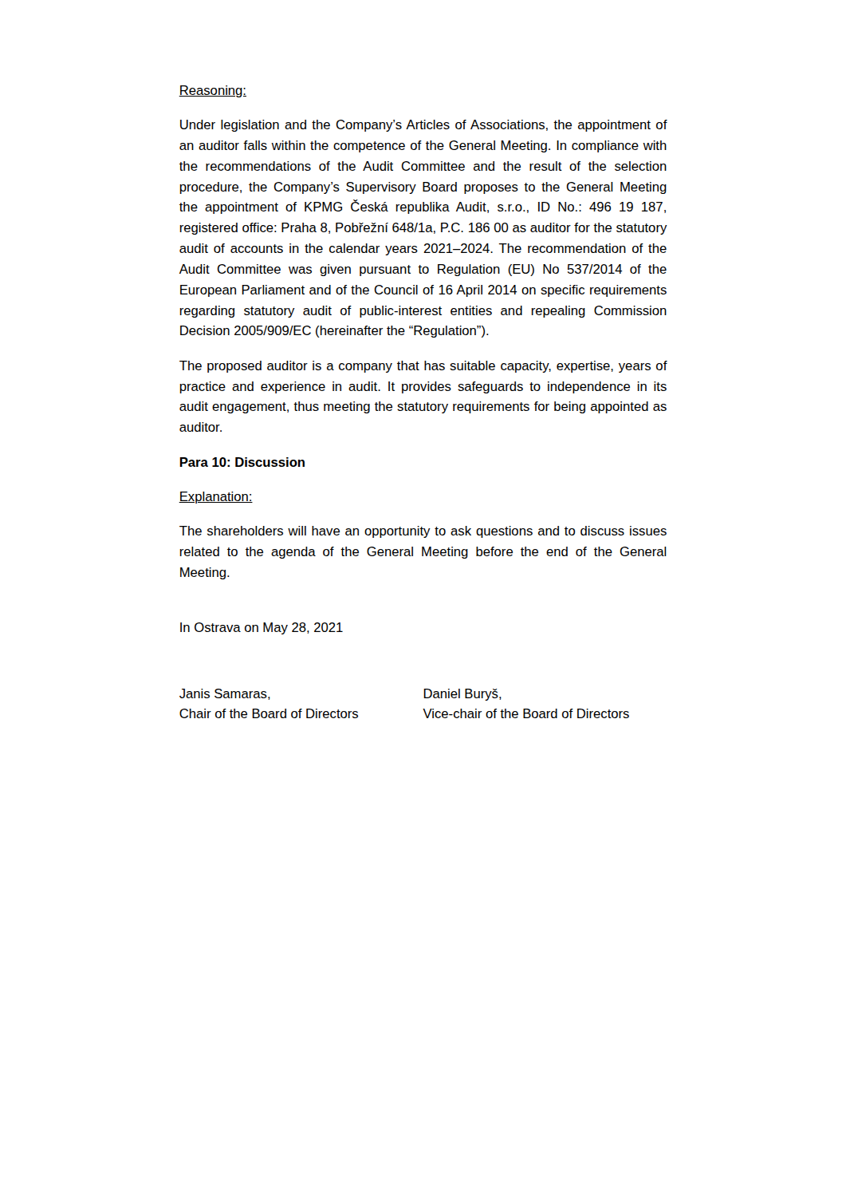Reasoning:
Under legislation and the Company’s Articles of Associations, the appointment of an auditor falls within the competence of the General Meeting. In compliance with the recommendations of the Audit Committee and the result of the selection procedure, the Company’s Supervisory Board proposes to the General Meeting the appointment of KPMG Česká republika Audit, s.r.o., ID No.: 496 19 187, registered office: Praha 8, Pobřežní 648/1a, P.C. 186 00 as auditor for the statutory audit of accounts in the calendar years 2021–2024. The recommendation of the Audit Committee was given pursuant to Regulation (EU) No 537/2014 of the European Parliament and of the Council of 16 April 2014 on specific requirements regarding statutory audit of public-interest entities and repealing Commission Decision 2005/909/EC (hereinafter the “Regulation”).
The proposed auditor is a company that has suitable capacity, expertise, years of practice and experience in audit. It provides safeguards to independence in its audit engagement, thus meeting the statutory requirements for being appointed as auditor.
Para 10: Discussion
Explanation:
The shareholders will have an opportunity to ask questions and to discuss issues related to the agenda of the General Meeting before the end of the General Meeting.
In Ostrava on May 28, 2021
| Janis Samaras, Chair of the Board of Directors | Daniel Buryš, Vice-chair of the Board of Directors |